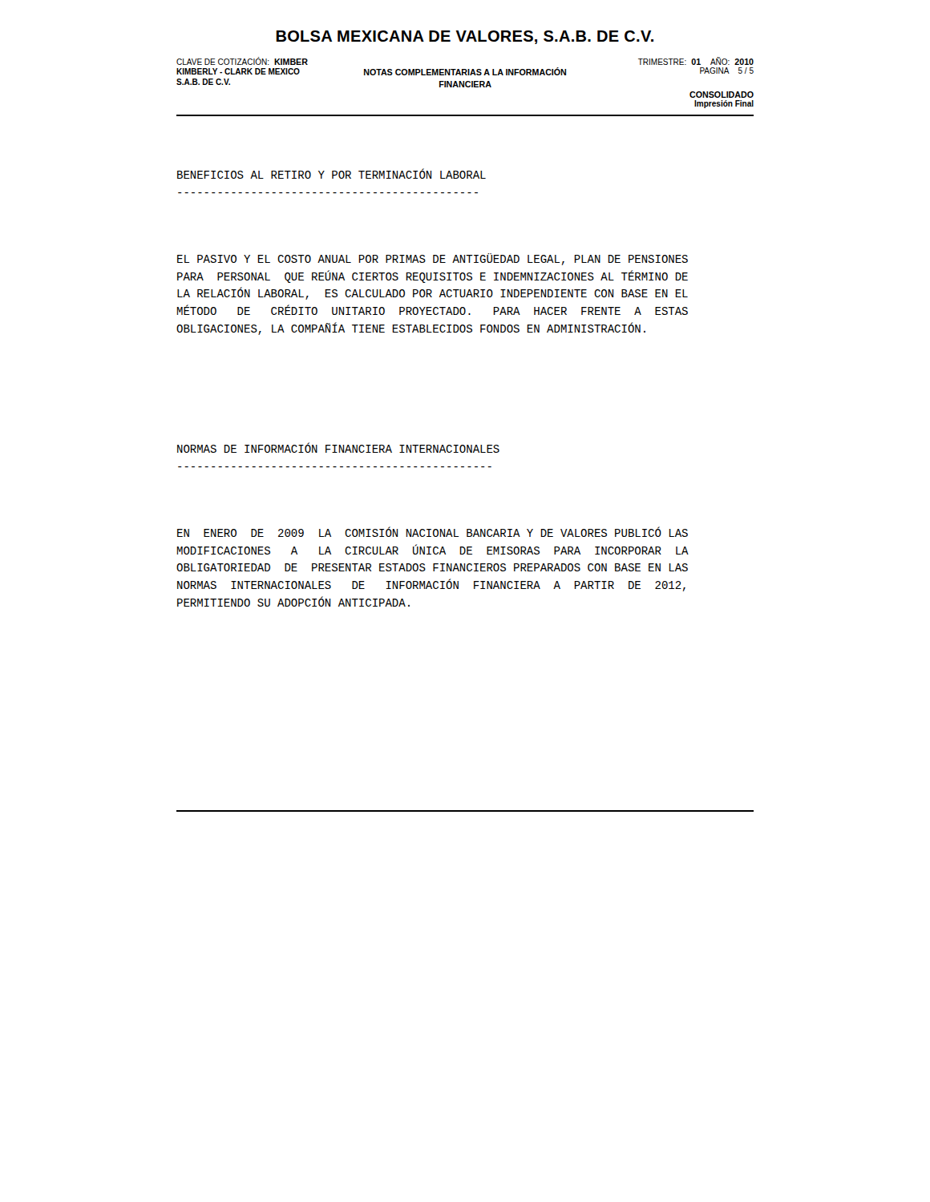BOLSA MEXICANA DE VALORES, S.A.B. DE C.V.
| CLAVE DE COTIZACIÓN: KIMBER | | TRIMESTRE: 01 AÑO: 2010 |
| KIMBERLY - CLARK DE MEXICO S.A.B. DE C.V. | NOTAS COMPLEMENTARIAS A LA INFORMACIÓN FINANCIERA | PAGINA 5 / 5 |
| | | CONSOLIDADO |
| | | Impresión Final |
BENEFICIOS AL RETIRO Y POR TERMINACIÓN LABORAL ---------------------------------------------
EL PASIVO Y EL COSTO ANUAL POR PRIMAS DE ANTIGÜEDAD LEGAL, PLAN DE PENSIONES PARA PERSONAL QUE REÚNA CIERTOS REQUISITOS E INDEMNIZACIONES AL TÉRMINO DE LA RELACIÓN LABORAL, ES CALCULADO POR ACTUARIO INDEPENDIENTE CON BASE EN EL MÉTODO DE CRÉDITO UNITARIO PROYECTADO. PARA HACER FRENTE A ESTAS OBLIGACIONES, LA COMPAÑÍA TIENE ESTABLECIDOS FONDOS EN ADMINISTRACIÓN.
NORMAS DE INFORMACIÓN FINANCIERA INTERNACIONALES -----------------------------------------------
EN ENERO DE 2009 LA COMISIÓN NACIONAL BANCARIA Y DE VALORES PUBLICÓ LAS MODIFICACIONES A LA CIRCULAR ÚNICA DE EMISORAS PARA INCORPORAR LA OBLIGATORIEDAD DE PRESENTAR ESTADOS FINANCIEROS PREPARADOS CON BASE EN LAS NORMAS INTERNACIONALES DE INFORMACIÓN FINANCIERA A PARTIR DE 2012, PERMITIENDO SU ADOPCIÓN ANTICIPADA.